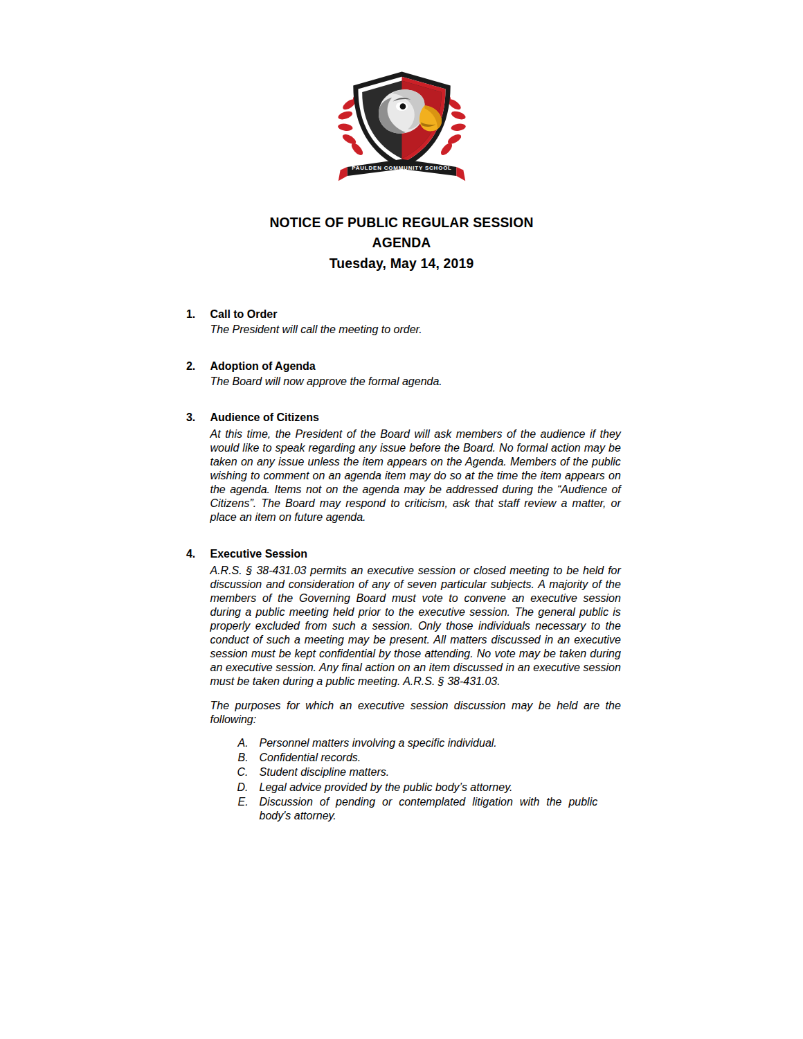PAULDEN COMMUNITY SCHOOL
NOTICE OF PUBLIC REGULAR SESSION AGENDA Tuesday, May 14, 2019
Call to Order
The President will call the meeting to order.
Adoption of Agenda
The Board will now approve the formal agenda.
Audience of Citizens
At this time, the President of the Board will ask members of the audience if they would like to speak regarding any issue before the Board. No formal action may be taken on any issue unless the item appears on the Agenda. Members of the public wishing to comment on an agenda item may do so at the time the item appears on the agenda. Items not on the agenda may be addressed during the “Audience of Citizens”. The Board may respond to criticism, ask that staff review a matter, or place an item on future agenda.
Executive Session
A.R.S. § 38-431.03 permits an executive session or closed meeting to be held for discussion and consideration of any of seven particular subjects. A majority of the members of the Governing Board must vote to convene an executive session during a public meeting held prior to the executive session. The general public is properly excluded from such a session. Only those individuals necessary to the conduct of such a meeting may be present. All matters discussed in an executive session must be kept confidential by those attending. No vote may be taken during an executive session. Any final action on an item discussed in an executive session must be taken during a public meeting. A.R.S. § 38-431.03.
The purposes for which an executive session discussion may be held are the following:
Personnel matters involving a specific individual.
Confidential records.
Student discipline matters.
Legal advice provided by the public body’s attorney.
Discussion of pending or contemplated litigation with the public body's attorney.